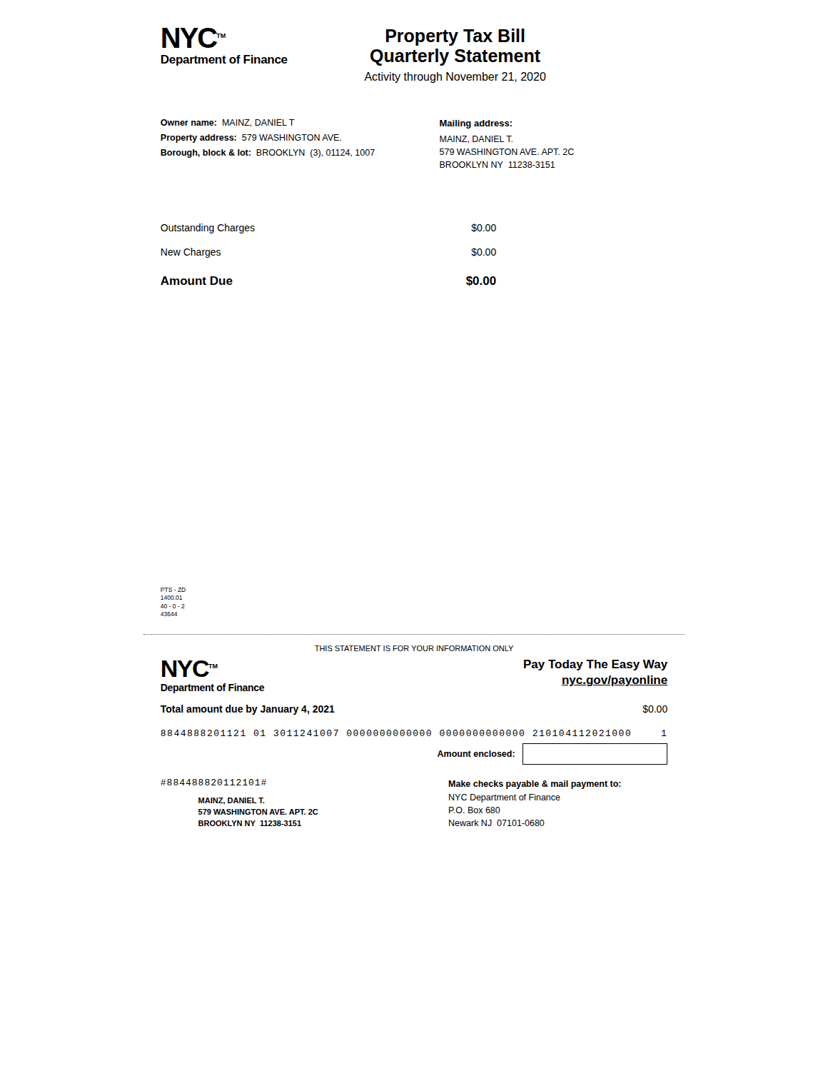NYCTM
Department of Finance
Property Tax Bill
Quarterly Statement
Activity through November 21, 2020
Owner name: MAINZ, DANIEL T
Property address: 579 WASHINGTON AVE.
Borough, block & lot: BROOKLYN (3), 01124, 1007
Mailing address:
MAINZ, DANIEL T.
579 WASHINGTON AVE. APT. 2C
BROOKLYN NY 11238-3151
| Outstanding Charges | $0.00 |
| New Charges | $0.00 |
| Amount Due | $0.00 |
PTS - ZD
1400.01
40 - 0 - 2
43644
THIS STATEMENT IS FOR YOUR INFORMATION ONLY
NYCTM
Department of Finance
Pay Today The Easy Way
nyc.gov/payonline
Total amount due by January 4, 2021
$0.00
Amount enclosed:
#884488820112101#
MAINZ, DANIEL T.
579 WASHINGTON AVE. APT. 2C
BROOKLYN NY 11238-3151
Make checks payable & mail payment to:
NYC Department of Finance
P.O. Box 680
Newark NJ 07101-0680
8844888201121 01 3011241007 0000000000000 0000000000000 210104112021000 1